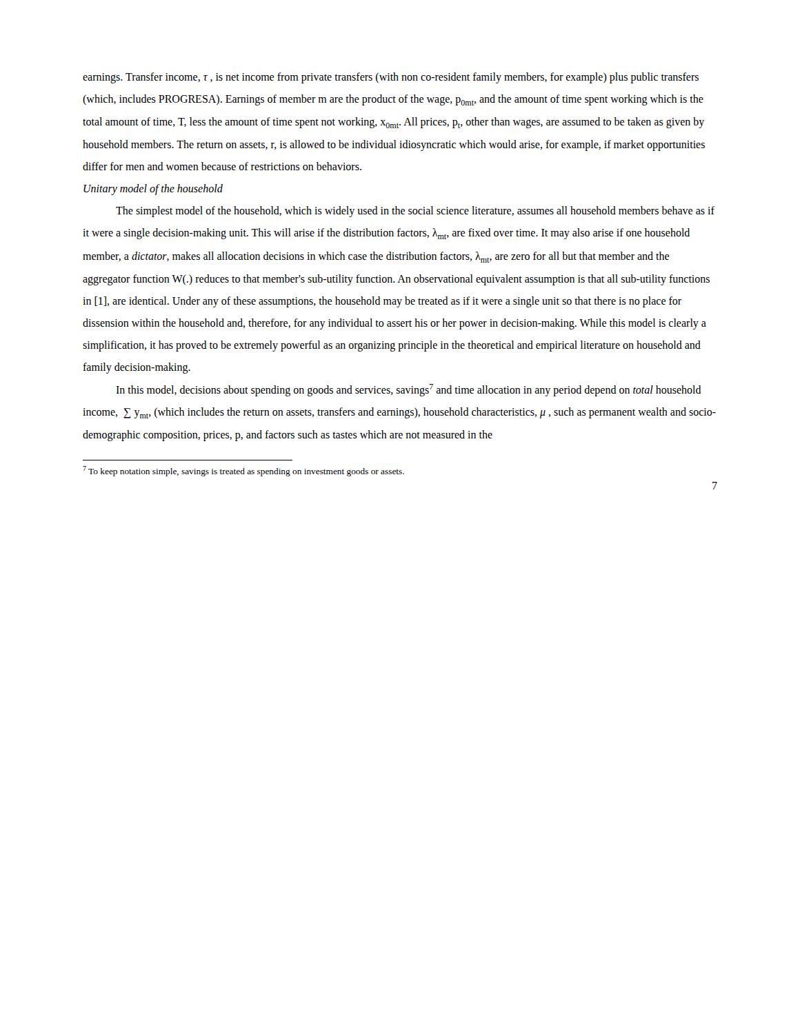earnings. Transfer income, τ , is net income from private transfers (with non co-resident family members, for example) plus public transfers (which, includes PROGRESA). Earnings of member m are the product of the wage, p0mt, and the amount of time spent working which is the total amount of time, T, less the amount of time spent not working, x0mt. All prices, pt, other than wages, are assumed to be taken as given by household members. The return on assets, r, is allowed to be individual idiosyncratic which would arise, for example, if market opportunities differ for men and women because of restrictions on behaviors.
Unitary model of the household
The simplest model of the household, which is widely used in the social science literature, assumes all household members behave as if it were a single decision-making unit. This will arise if the distribution factors, λmt, are fixed over time. It may also arise if one household member, a dictator, makes all allocation decisions in which case the distribution factors, λmt, are zero for all but that member and the aggregator function W(.) reduces to that member's sub-utility function. An observational equivalent assumption is that all sub-utility functions in [1], are identical. Under any of these assumptions, the household may be treated as if it were a single unit so that there is no place for dissension within the household and, therefore, for any individual to assert his or her power in decision-making. While this model is clearly a simplification, it has proved to be extremely powerful as an organizing principle in the theoretical and empirical literature on household and family decision-making.
In this model, decisions about spending on goods and services, savings7 and time allocation in any period depend on total household income, ∑ ymt, (which includes the return on assets, transfers and earnings), household characteristics, μ , such as permanent wealth and socio-demographic composition, prices, p, and factors such as tastes which are not measured in the
7 To keep notation simple, savings is treated as spending on investment goods or assets.
7